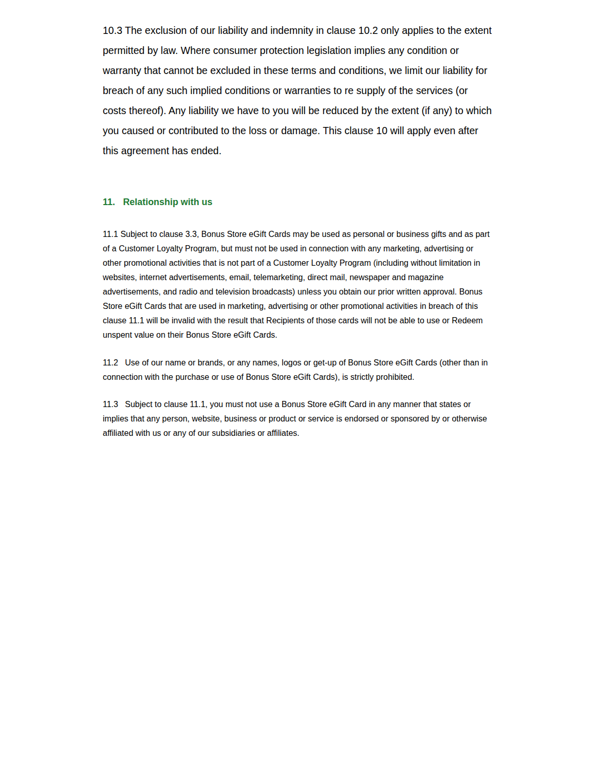10.3 The exclusion of our liability and indemnity in clause 10.2 only applies to the extent permitted by law. Where consumer protection legislation implies any condition or warranty that cannot be excluded in these terms and conditions, we limit our liability for breach of any such implied conditions or warranties to re supply of the services (or costs thereof). Any liability we have to you will be reduced by the extent (if any) to which you caused or contributed to the loss or damage. This clause 10 will apply even after this agreement has ended.
11. Relationship with us
11.1 Subject to clause 3.3, Bonus Store eGift Cards may be used as personal or business gifts and as part of a Customer Loyalty Program, but must not be used in connection with any marketing, advertising or other promotional activities that is not part of a Customer Loyalty Program (including without limitation in websites, internet advertisements, email, telemarketing, direct mail, newspaper and magazine advertisements, and radio and television broadcasts) unless you obtain our prior written approval. Bonus Store eGift Cards that are used in marketing, advertising or other promotional activities in breach of this clause 11.1 will be invalid with the result that Recipients of those cards will not be able to use or Redeem unspent value on their Bonus Store eGift Cards.
11.2 Use of our name or brands, or any names, logos or get-up of Bonus Store eGift Cards (other than in connection with the purchase or use of Bonus Store eGift Cards), is strictly prohibited.
11.3 Subject to clause 11.1, you must not use a Bonus Store eGift Card in any manner that states or implies that any person, website, business or product or service is endorsed or sponsored by or otherwise affiliated with us or any of our subsidiaries or affiliates.